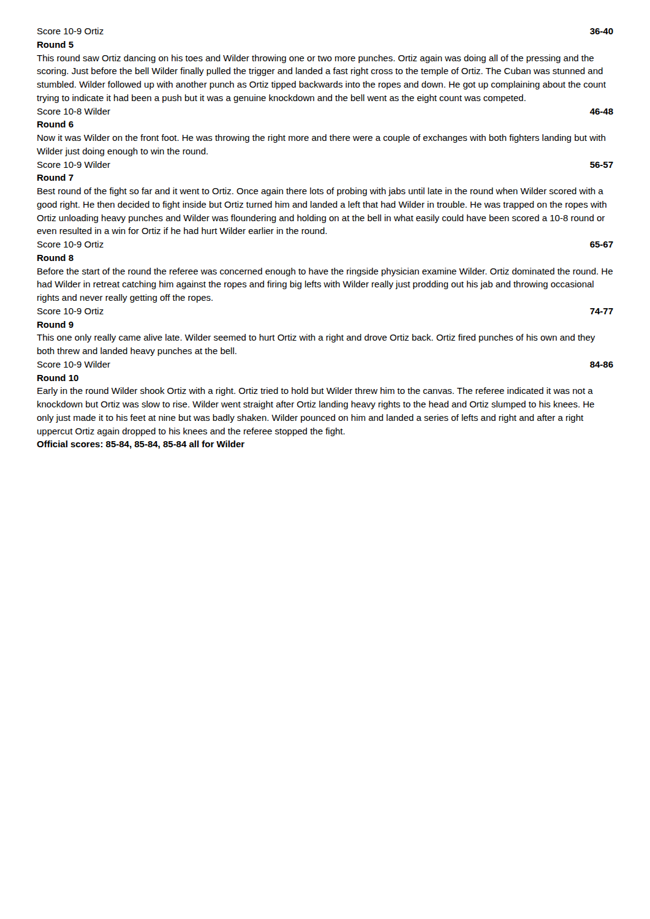Score 10-9 Ortiz 36-40
Round 5
This round saw Ortiz dancing on his toes and Wilder throwing one or two more punches. Ortiz again was doing all of the pressing and the scoring. Just before the bell Wilder finally pulled the trigger and landed a fast right cross to the temple of Ortiz. The Cuban was stunned and stumbled. Wilder followed up with another punch as Ortiz tipped backwards into the ropes and down. He got up complaining about the count trying to indicate it had been a push but it was a genuine knockdown and the bell went as the eight count was competed.
Score 10-8 Wilder 46-48
Round 6
Now it was Wilder on the front foot. He was throwing the right more and there were a couple of exchanges with both fighters landing but with Wilder just doing enough to win the round.
Score 10-9 Wilder 56-57
Round 7
Best round of the fight so far and it went to Ortiz. Once again there lots of probing with jabs until late in the round when Wilder scored with a good right. He then decided to fight inside but Ortiz turned him and landed a left that had Wilder in trouble. He was trapped on the ropes with Ortiz unloading heavy punches and Wilder was floundering and holding on at the bell in what easily could have been scored a 10-8 round or even resulted in a win for Ortiz if he had hurt Wilder earlier in the round.
Score 10-9 Ortiz 65-67
Round 8
Before the start of the round the referee was concerned enough to have the ringside physician examine Wilder. Ortiz dominated the round. He had Wilder in retreat catching him against the ropes and firing big lefts with Wilder really just prodding out his jab and throwing occasional rights and never really getting off the ropes.
Score 10-9 Ortiz 74-77
Round 9
This one only really came alive late. Wilder seemed to hurt Ortiz with a right and drove Ortiz back. Ortiz fired punches of his own and they both threw and landed heavy punches at the bell.
Score 10-9 Wilder 84-86
Round 10
Early in the round Wilder shook Ortiz with a right. Ortiz tried to hold but Wilder threw him to the canvas. The referee indicated it was not a knockdown but Ortiz was slow to rise. Wilder went straight after Ortiz landing heavy rights to the head and Ortiz slumped to his knees. He only just made it to his feet at nine but was badly shaken. Wilder pounced on him and landed a series of lefts and right and after a right uppercut Ortiz again dropped to his knees and the referee stopped the fight.
Official scores: 85-84, 85-84, 85-84 all for Wilder